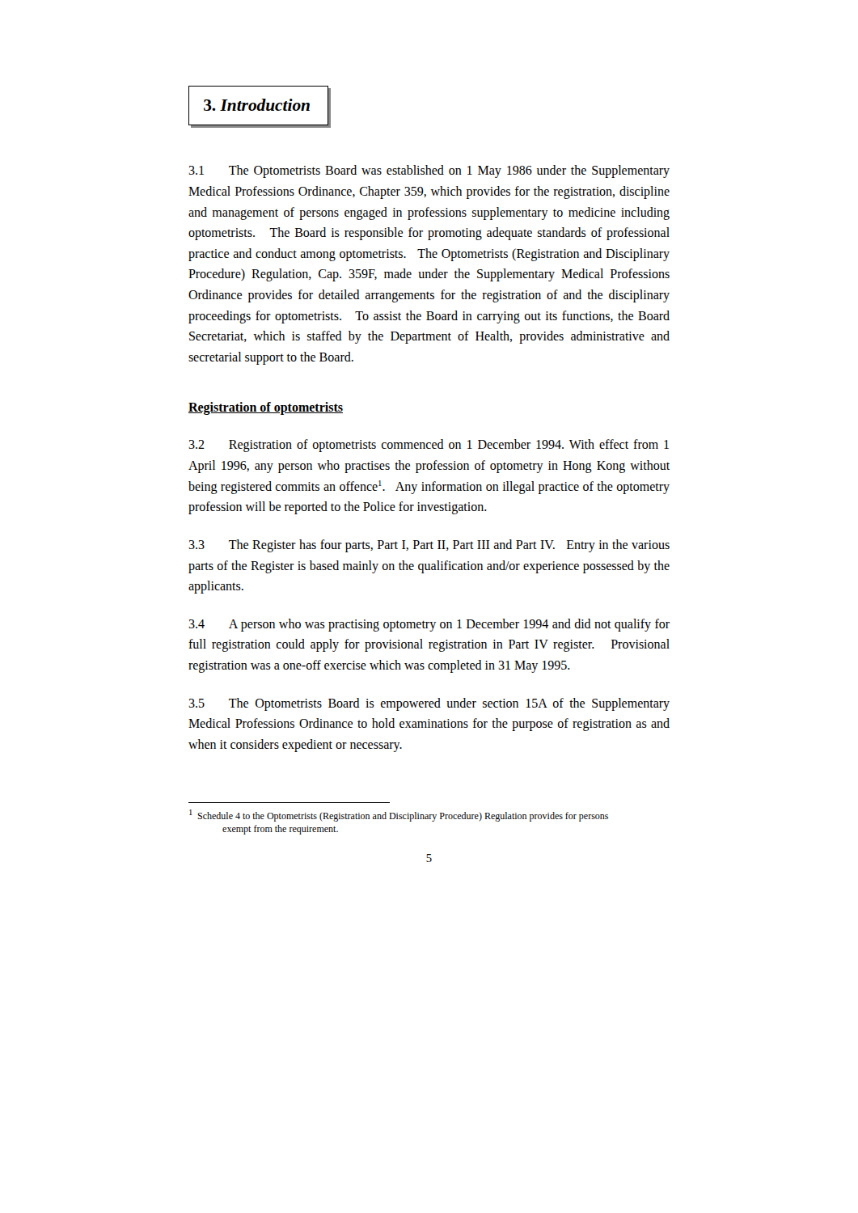3. Introduction
3.1 The Optometrists Board was established on 1 May 1986 under the Supplementary Medical Professions Ordinance, Chapter 359, which provides for the registration, discipline and management of persons engaged in professions supplementary to medicine including optometrists. The Board is responsible for promoting adequate standards of professional practice and conduct among optometrists. The Optometrists (Registration and Disciplinary Procedure) Regulation, Cap. 359F, made under the Supplementary Medical Professions Ordinance provides for detailed arrangements for the registration of and the disciplinary proceedings for optometrists. To assist the Board in carrying out its functions, the Board Secretariat, which is staffed by the Department of Health, provides administrative and secretarial support to the Board.
Registration of optometrists
3.2 Registration of optometrists commenced on 1 December 1994. With effect from 1 April 1996, any person who practises the profession of optometry in Hong Kong without being registered commits an offence1. Any information on illegal practice of the optometry profession will be reported to the Police for investigation.
3.3 The Register has four parts, Part I, Part II, Part III and Part IV. Entry in the various parts of the Register is based mainly on the qualification and/or experience possessed by the applicants.
3.4 A person who was practising optometry on 1 December 1994 and did not qualify for full registration could apply for provisional registration in Part IV register. Provisional registration was a one-off exercise which was completed in 31 May 1995.
3.5 The Optometrists Board is empowered under section 15A of the Supplementary Medical Professions Ordinance to hold examinations for the purpose of registration as and when it considers expedient or necessary.
1 Schedule 4 to the Optometrists (Registration and Disciplinary Procedure) Regulation provides for persons exempt from the requirement.
5